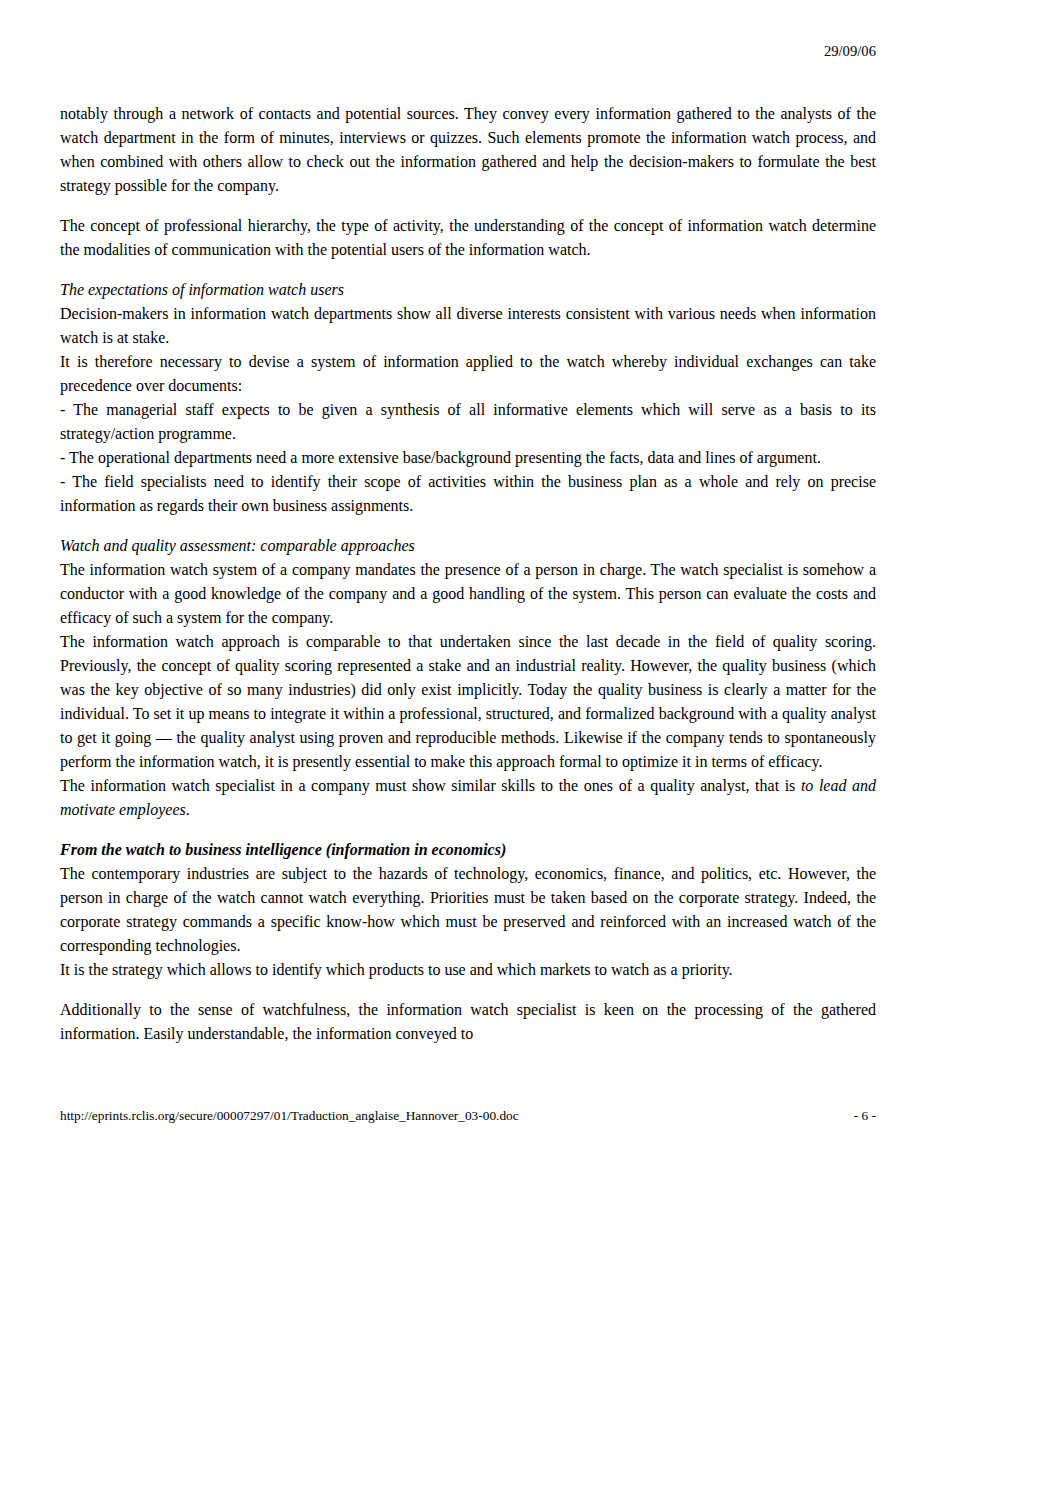29/09/06
notably through a network of contacts and potential sources. They convey every information gathered to the analysts of the watch department in the form of minutes, interviews or quizzes. Such elements promote the information watch process, and when combined with others allow to check out the information gathered and help the decision-makers to formulate the best strategy possible for the company.
The concept of professional hierarchy, the type of activity, the understanding of the concept of information watch determine the modalities of communication with the potential users of the information watch.
The expectations of information watch users
Decision-makers in information watch departments show all diverse interests consistent with various needs when information watch is at stake.
It is therefore necessary to devise a system of information applied to the watch whereby individual exchanges can take precedence over documents:
- The managerial staff expects to be given a synthesis of all informative elements which will serve as a basis to its strategy/action programme.
- The operational departments need a more extensive base/background presenting the facts, data and lines of argument.
- The field specialists need to identify their scope of activities within the business plan as a whole and rely on precise information as regards their own business assignments.
Watch and quality assessment: comparable approaches
The information watch system of a company mandates the presence of a person in charge. The watch specialist is somehow a conductor with a good knowledge of the company and a good handling of the system. This person can evaluate the costs and efficacy of such a system for the company.
The information watch approach is comparable to that undertaken since the last decade in the field of quality scoring. Previously, the concept of quality scoring represented a stake and an industrial reality. However, the quality business (which was the key objective of so many industries) did only exist implicitly. Today the quality business is clearly a matter for the individual. To set it up means to integrate it within a professional, structured, and formalized background with a quality analyst to get it going — the quality analyst using proven and reproducible methods. Likewise if the company tends to spontaneously perform the information watch, it is presently essential to make this approach formal to optimize it in terms of efficacy.
The information watch specialist in a company must show similar skills to the ones of a quality analyst, that is to lead and motivate employees.
From the watch to business intelligence (information in economics)
The contemporary industries are subject to the hazards of technology, economics, finance, and politics, etc. However, the person in charge of the watch cannot watch everything. Priorities must be taken based on the corporate strategy. Indeed, the corporate strategy commands a specific know-how which must be preserved and reinforced with an increased watch of the corresponding technologies.
It is the strategy which allows to identify which products to use and which markets to watch as a priority.
Additionally to the sense of watchfulness, the information watch specialist is keen on the processing of the gathered information. Easily understandable, the information conveyed to
http://eprints.rclis.org/secure/00007297/01/Traduction_anglaise_Hannover_03-00.doc - 6 -